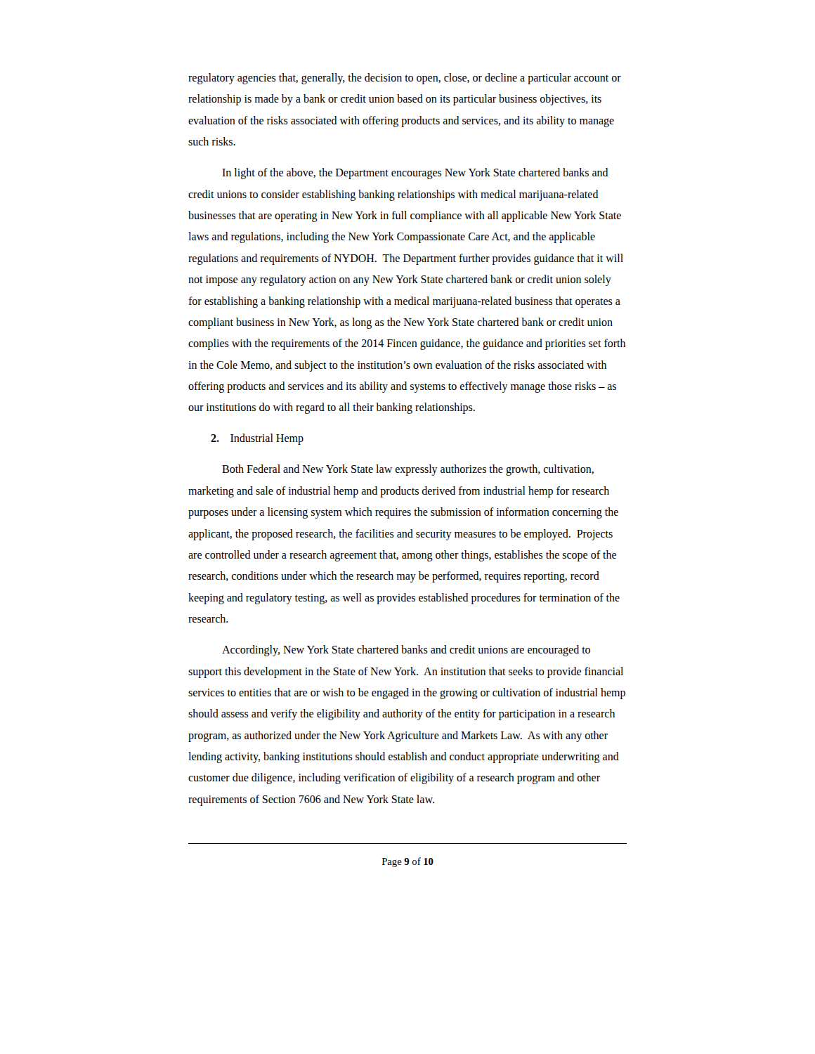regulatory agencies that, generally, the decision to open, close, or decline a particular account or relationship is made by a bank or credit union based on its particular business objectives, its evaluation of the risks associated with offering products and services, and its ability to manage such risks.
In light of the above, the Department encourages New York State chartered banks and credit unions to consider establishing banking relationships with medical marijuana-related businesses that are operating in New York in full compliance with all applicable New York State laws and regulations, including the New York Compassionate Care Act, and the applicable regulations and requirements of NYDOH. The Department further provides guidance that it will not impose any regulatory action on any New York State chartered bank or credit union solely for establishing a banking relationship with a medical marijuana-related business that operates a compliant business in New York, as long as the New York State chartered bank or credit union complies with the requirements of the 2014 Fincen guidance, the guidance and priorities set forth in the Cole Memo, and subject to the institution’s own evaluation of the risks associated with offering products and services and its ability and systems to effectively manage those risks – as our institutions do with regard to all their banking relationships.
Industrial Hemp
Both Federal and New York State law expressly authorizes the growth, cultivation, marketing and sale of industrial hemp and products derived from industrial hemp for research purposes under a licensing system which requires the submission of information concerning the applicant, the proposed research, the facilities and security measures to be employed. Projects are controlled under a research agreement that, among other things, establishes the scope of the research, conditions under which the research may be performed, requires reporting, record keeping and regulatory testing, as well as provides established procedures for termination of the research.
Accordingly, New York State chartered banks and credit unions are encouraged to support this development in the State of New York. An institution that seeks to provide financial services to entities that are or wish to be engaged in the growing or cultivation of industrial hemp should assess and verify the eligibility and authority of the entity for participation in a research program, as authorized under the New York Agriculture and Markets Law. As with any other lending activity, banking institutions should establish and conduct appropriate underwriting and customer due diligence, including verification of eligibility of a research program and other requirements of Section 7606 and New York State law.
Page 9 of 10